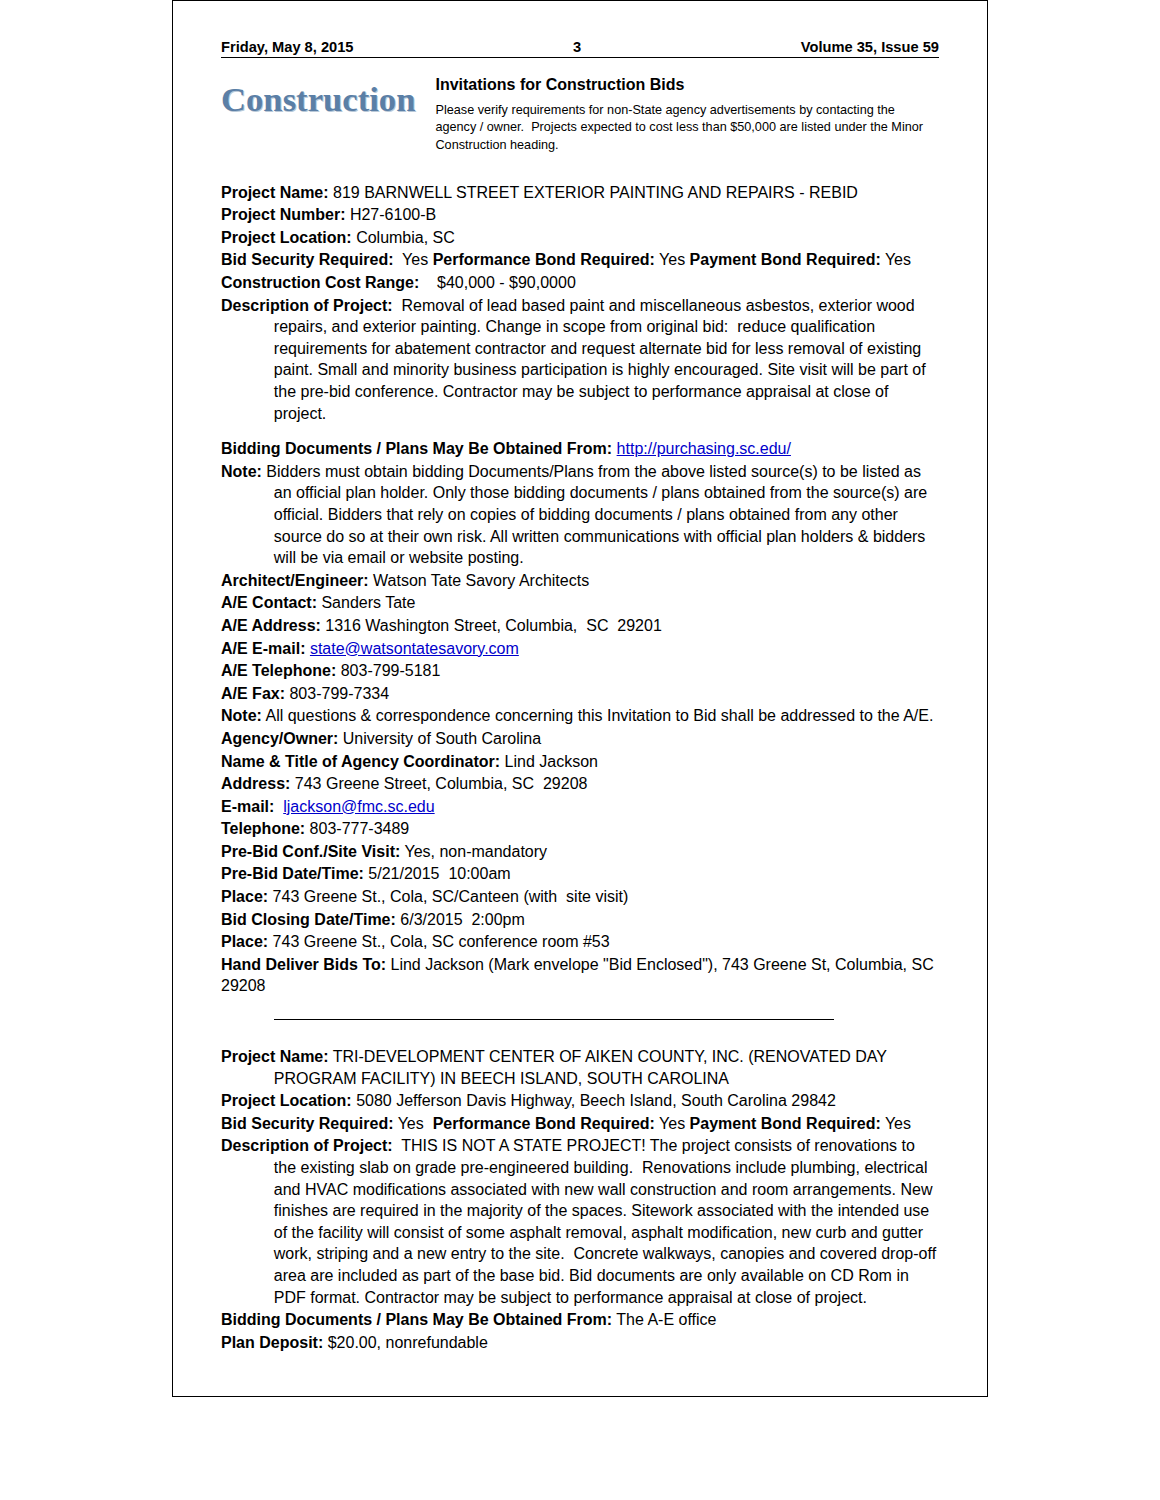Friday, May 8, 2015
3
Volume 35, Issue 59
Construction
Invitations for Construction Bids
Please verify requirements for non-State agency advertisements by contacting the agency / owner. Projects expected to cost less than $50,000 are listed under the Minor Construction heading.
Project Name: 819 BARNWELL STREET EXTERIOR PAINTING AND REPAIRS - REBID
Project Number: H27-6100-B
Project Location: Columbia, SC
Bid Security Required: Yes Performance Bond Required: Yes Payment Bond Required: Yes
Construction Cost Range: $40,000 - $90,0000
Description of Project: Removal of lead based paint and miscellaneous asbestos, exterior wood repairs, and exterior painting. Change in scope from original bid: reduce qualification requirements for abatement contractor and request alternate bid for less removal of existing paint. Small and minority business participation is highly encouraged. Site visit will be part of the pre-bid conference. Contractor may be subject to performance appraisal at close of project.
Bidding Documents / Plans May Be Obtained From: http://purchasing.sc.edu/
Note: Bidders must obtain bidding Documents/Plans from the above listed source(s) to be listed as an official plan holder. Only those bidding documents / plans obtained from the source(s) are official. Bidders that rely on copies of bidding documents / plans obtained from any other source do so at their own risk. All written communications with official plan holders & bidders will be via email or website posting.
Architect/Engineer: Watson Tate Savory Architects
A/E Contact: Sanders Tate
A/E Address: 1316 Washington Street, Columbia, SC 29201
A/E E-mail: state@watsontatesavory.com
A/E Telephone: 803-799-5181
A/E Fax: 803-799-7334
Note: All questions & correspondence concerning this Invitation to Bid shall be addressed to the A/E.
Agency/Owner: University of South Carolina
Name & Title of Agency Coordinator: Lind Jackson
Address: 743 Greene Street, Columbia, SC 29208
E-mail: ljackson@fmc.sc.edu
Telephone: 803-777-3489
Pre-Bid Conf./Site Visit: Yes, non-mandatory
Pre-Bid Date/Time: 5/21/2015 10:00am
Place: 743 Greene St., Cola, SC/Canteen (with site visit)
Bid Closing Date/Time: 6/3/2015 2:00pm
Place: 743 Greene St., Cola, SC conference room #53
Hand Deliver Bids To: Lind Jackson (Mark envelope "Bid Enclosed"), 743 Greene St, Columbia, SC 29208
Project Name: TRI-DEVELOPMENT CENTER OF AIKEN COUNTY, INC. (RENOVATED DAY PROGRAM FACILITY) IN BEECH ISLAND, SOUTH CAROLINA
Project Location: 5080 Jefferson Davis Highway, Beech Island, South Carolina 29842
Bid Security Required: Yes Performance Bond Required: Yes Payment Bond Required: Yes
Description of Project: THIS IS NOT A STATE PROJECT! The project consists of renovations to the existing slab on grade pre-engineered building. Renovations include plumbing, electrical and HVAC modifications associated with new wall construction and room arrangements. New finishes are required in the majority of the spaces. Sitework associated with the intended use of the facility will consist of some asphalt removal, asphalt modification, new curb and gutter work, striping and a new entry to the site. Concrete walkways, canopies and covered drop-off area are included as part of the base bid. Bid documents are only available on CD Rom in PDF format. Contractor may be subject to performance appraisal at close of project.
Bidding Documents / Plans May Be Obtained From: The A-E office
Plan Deposit: $20.00, nonrefundable